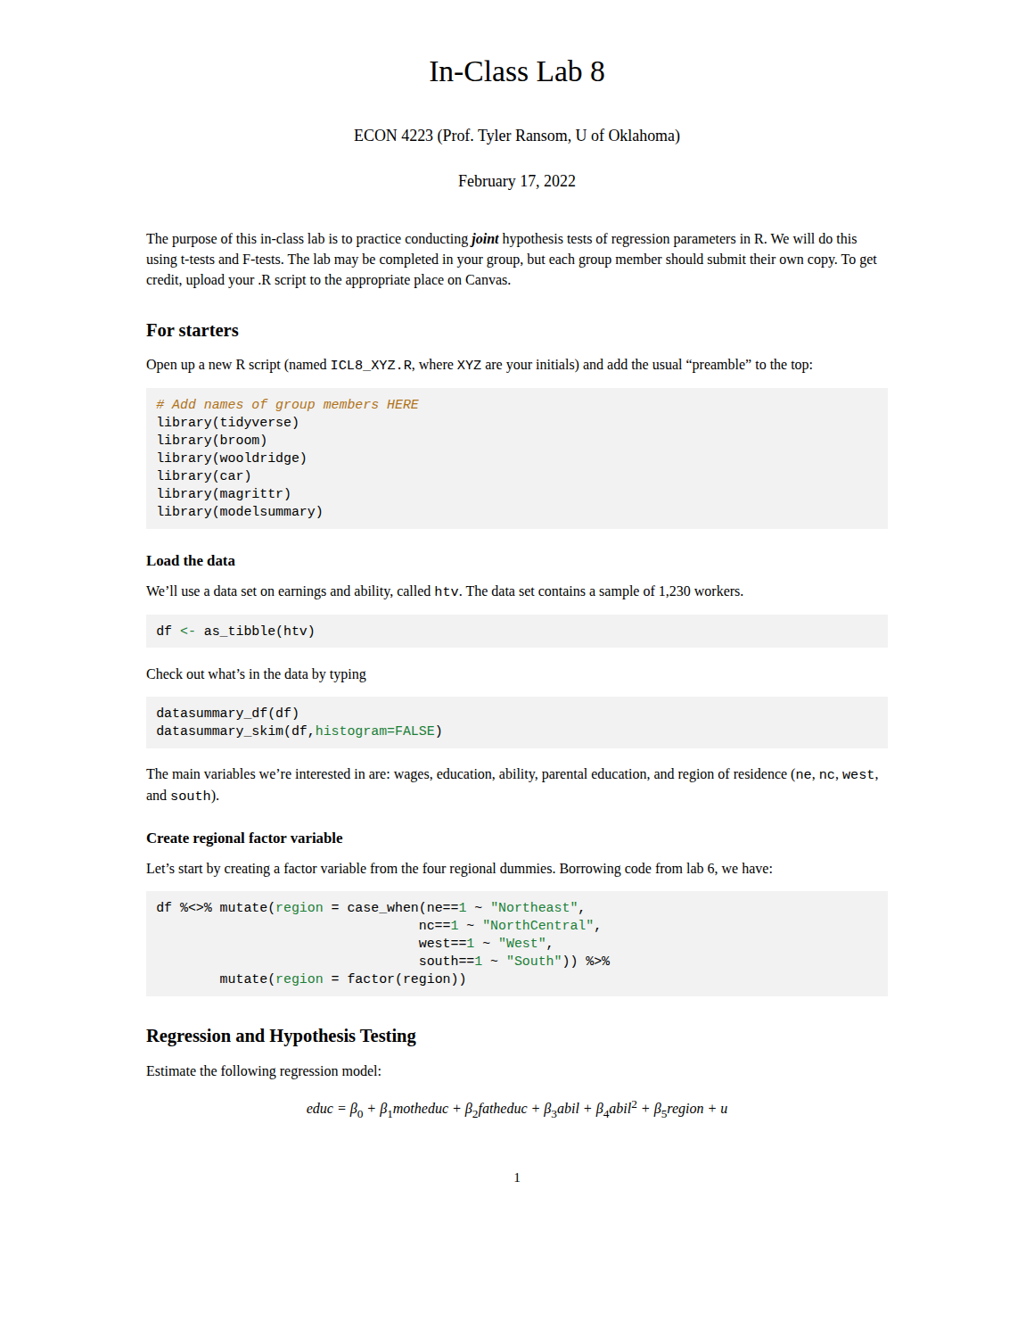In-Class Lab 8
ECON 4223 (Prof. Tyler Ransom, U of Oklahoma)
February 17, 2022
The purpose of this in-class lab is to practice conducting joint hypothesis tests of regression parameters in R. We will do this using t-tests and F-tests. The lab may be completed in your group, but each group member should submit their own copy. To get credit, upload your .R script to the appropriate place on Canvas.
For starters
Open up a new R script (named ICL8_XYZ.R, where XYZ are your initials) and add the usual “preamble” to the top:
# Add names of group members HERE
library(tidyverse)
library(broom)
library(wooldridge)
library(car)
library(magrittr)
library(modelsummary)
Load the data
We’ll use a data set on earnings and ability, called htv. The data set contains a sample of 1,230 workers.
df <- as_tibble(htv)
Check out what’s in the data by typing
datasummary_df(df)
datasummary_skim(df,histogram=FALSE)
The main variables we’re interested in are: wages, education, ability, parental education, and region of residence (ne, nc, west, and south).
Create regional factor variable
Let’s start by creating a factor variable from the four regional dummies. Borrowing code from lab 6, we have:
df %<>% mutate(region = case_when(ne==1 ~ "Northeast",
                                 nc==1 ~ "NorthCentral",
                                 west==1 ~ "West",
                                 south==1 ~ "South")) %>%
        mutate(region = factor(region))
Regression and Hypothesis Testing
Estimate the following regression model:
educ = β0 + β1motheduc + β2fatheduc + β3abil + β4abil2 + β5region + u
1